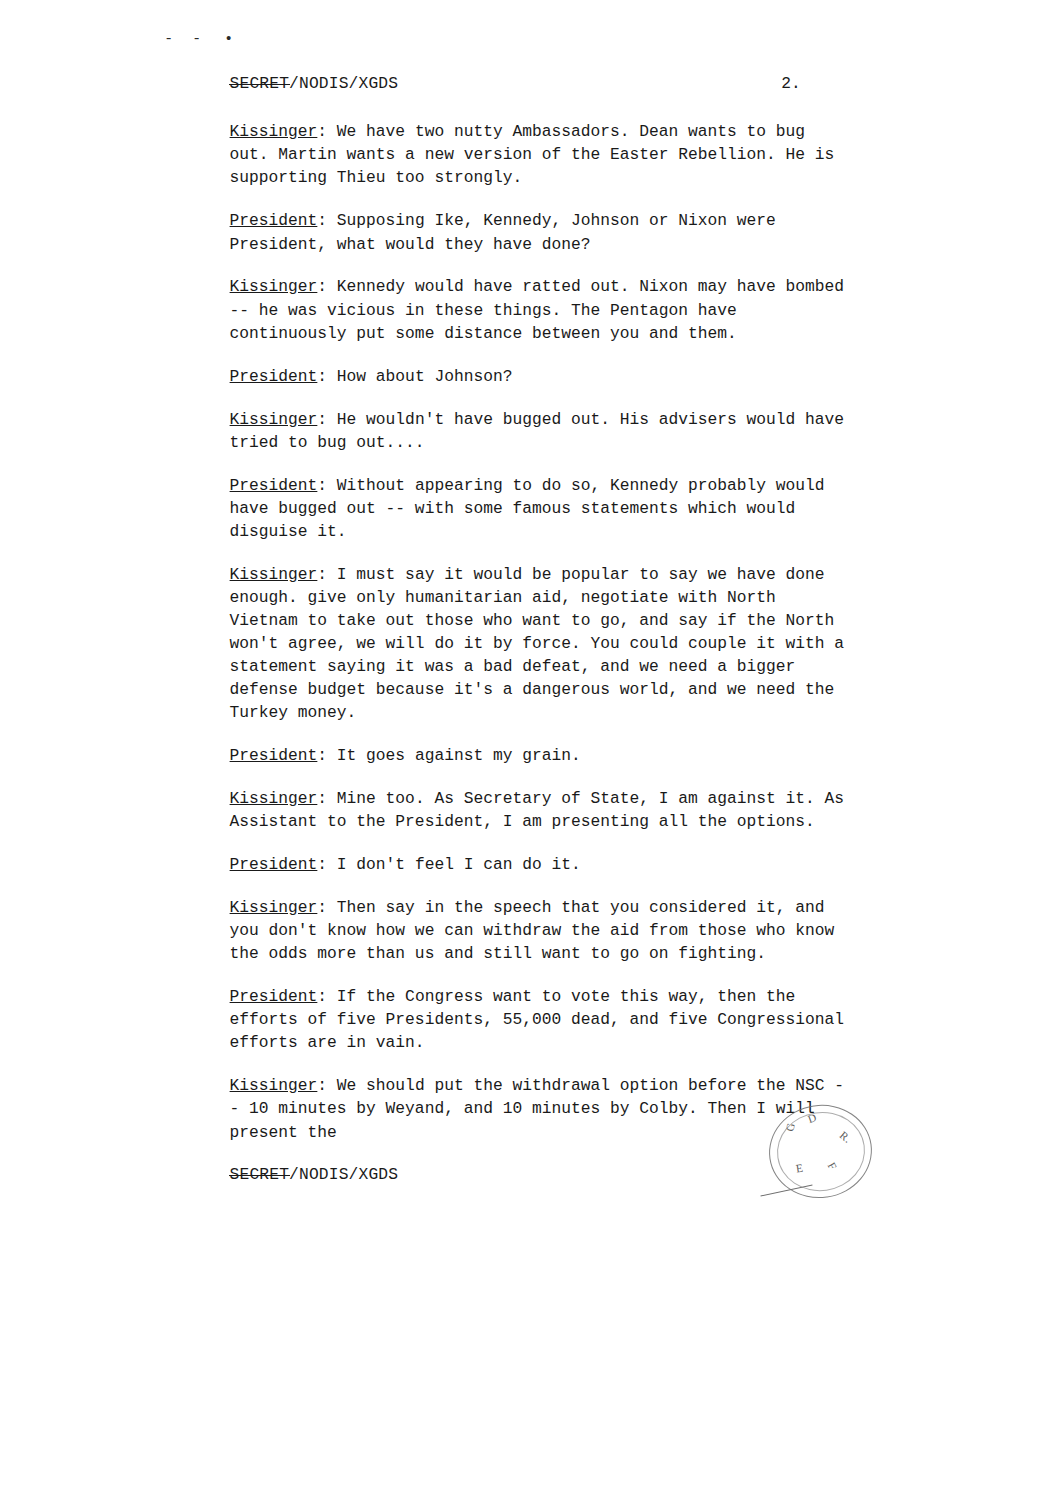- - •
SECRET/NODIS/XGDS
2.
Kissinger: We have two nutty Ambassadors. Dean wants to bug out. Martin wants a new version of the Easter Rebellion. He is supporting Thieu too strongly.
President: Supposing Ike, Kennedy, Johnson or Nixon were President, what would they have done?
Kissinger: Kennedy would have ratted out. Nixon may have bombed -- he was vicious in these things. The Pentagon have continuously put some distance between you and them.
President: How about Johnson?
Kissinger: He wouldn't have bugged out. His advisers would have tried to bug out....
President: Without appearing to do so, Kennedy probably would have bugged out -- with some famous statements which would disguise it.
Kissinger: I must say it would be popular to say we have done enough. give only humanitarian aid, negotiate with North Vietnam to take out those who want to go, and say if the North won't agree, we will do it by force. You could couple it with a statement saying it was a bad defeat, and we need a bigger defense budget because it's a dangerous world, and we need the Turkey money.
President: It goes against my grain.
Kissinger: Mine too. As Secretary of State, I am against it. As Assistant to the President, I am presenting all the options.
President: I don't feel I can do it.
Kissinger: Then say in the speech that you considered it, and you don't know how we can withdraw the aid from those who know the odds more than us and still want to go on fighting.
President: If the Congress want to vote this way, then the efforts of five Presidents, 55,000 dead, and five Congressional efforts are in vain.
Kissinger: We should put the withdrawal option before the NSC -- 10 minutes by Weyand, and 10 minutes by Colby. Then I will present the
SECRET/NODIS/XGDS
G
D
R.
E
F